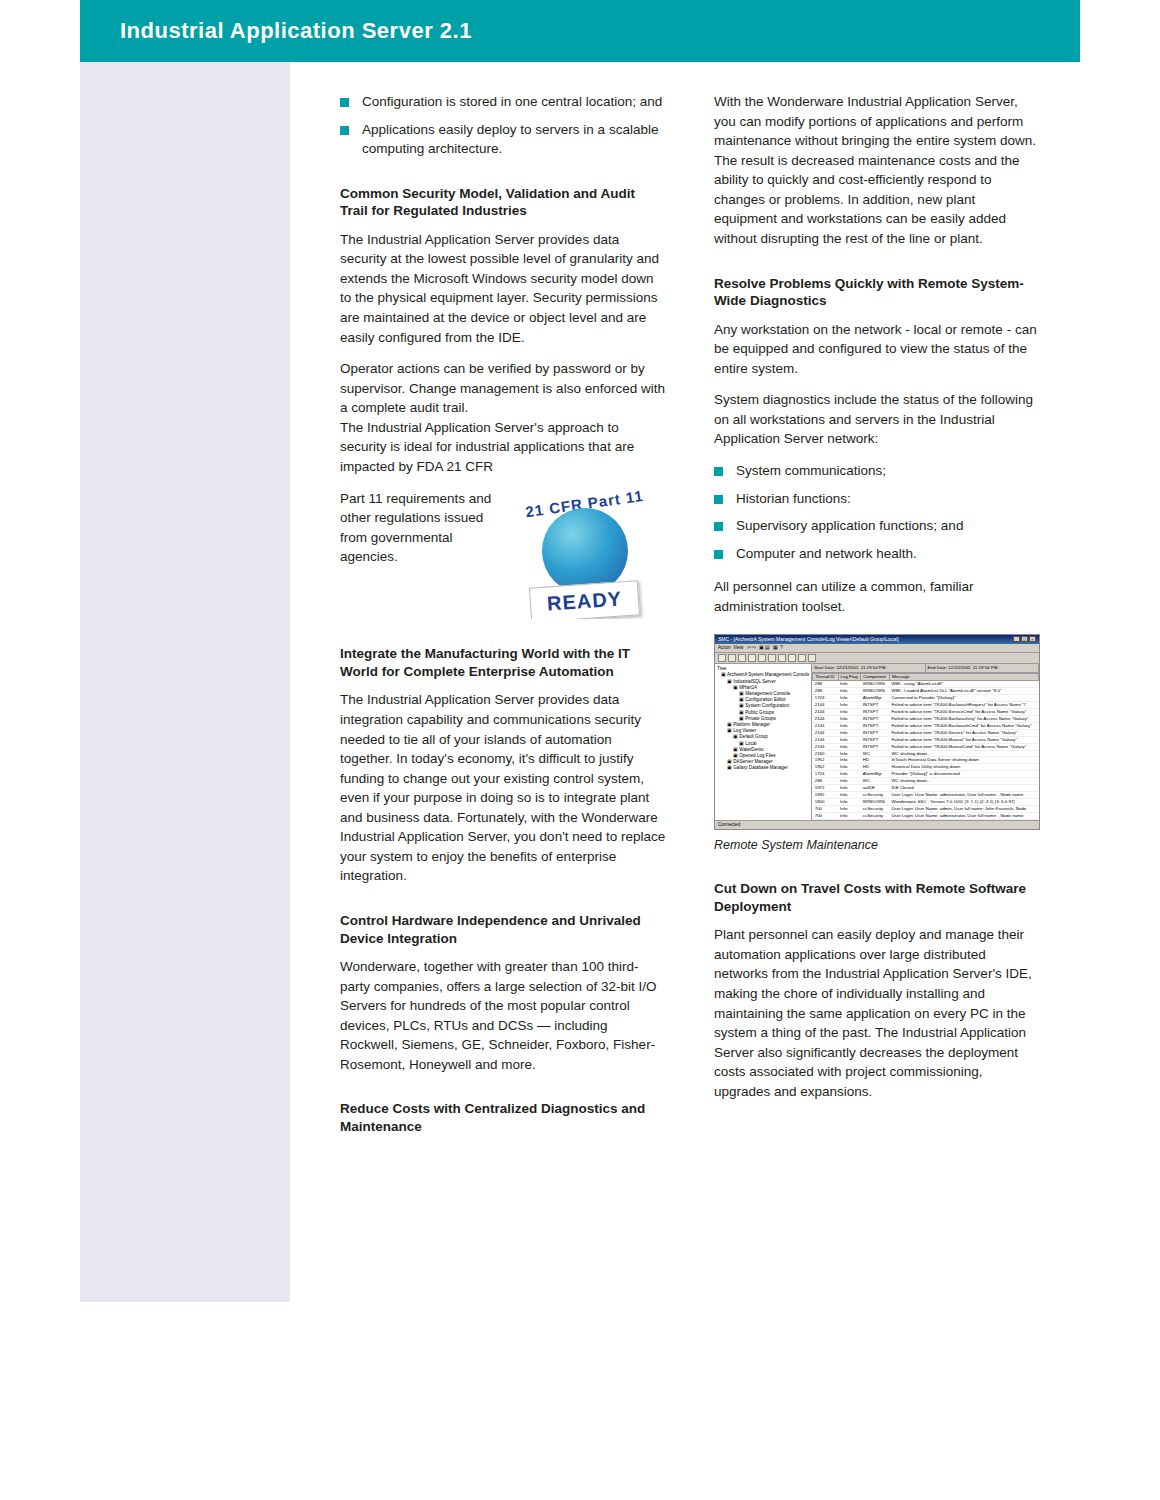Industrial Application Server 2.1
Configuration is stored in one central location; and
Applications easily deploy to servers in a scalable computing architecture.
Common Security Model, Validation and Audit Trail for Regulated Industries
The Industrial Application Server provides data security at the lowest possible level of granularity and extends the Microsoft Windows security model down to the physical equipment layer. Security permissions are maintained at the device or object level and are easily configured from the IDE.
Operator actions can be verified by password or by supervisor. Change management is also enforced with a complete audit trail.
The Industrial Application Server's approach to security is ideal for industrial applications that are impacted by FDA 21 CFR
Part 11 requirements and other regulations issued from governmental agencies.
21 CFR Part 11
READY
Integrate the Manufacturing World with the IT World for Complete Enterprise Automation
The Industrial Application Server provides data integration capability and communications security needed to tie all of your islands of automation together. In today's economy, it's difficult to justify funding to change out your existing control system, even if your purpose in doing so is to integrate plant and business data. Fortunately, with the Wonderware Industrial Application Server, you don't need to replace your system to enjoy the benefits of enterprise integration.
Control Hardware Independence and Unrivaled Device Integration
Wonderware, together with greater than 100 third-party companies, offers a large selection of 32-bit I/O Servers for hundreds of the most popular control devices, PLCs, RTUs and DCSs — including Rockwell, Siemens, GE, Schneider, Foxboro, Fisher-Rosemont, Honeywell and more.
Reduce Costs with Centralized Diagnostics and Maintenance
With the Wonderware Industrial Application Server, you can modify portions of applications and perform maintenance without bringing the entire system down. The result is decreased maintenance costs and the ability to quickly and cost-efficiently respond to changes or problems. In addition, new plant equipment and workstations can be easily added without disrupting the rest of the line or plant.
Resolve Problems Quickly with Remote System-Wide Diagnostics
Any workstation on the network - local or remote - can be equipped and configured to view the status of the entire system.
System diagnostics include the status of the following on all workstations and servers in the Industrial Application Server network:
System communications;
Historian functions:
Supervisory application functions; and
Computer and network health.
All personnel can utilize a common, familiar administration toolset.
SMC - [ArchestrA System Management Console\Log Viewer\Default Group\Local] _□×
Action View ⇦ ⇨ ▣ ▤ ▦ ?
Tree
▣ ArchestrA System Management Console
▣ IndustrialSQL Server
▣ MHart14
▣ Management Console
▣ Configuration Editor
▣ System Configuration
▣ Public Groups
▣ Private Groups
▣ Platform Manager
▣ Log Viewer
▣ Default Group
▣ Local
▣ WaterDemo
▣ Opened Log Files
▣ DAServer Manager
▣ Galaxy Database Manager
Start Date: 12/21/2002, 11:19:54 PM
End Date: 12/22/2002, 11:19:54 PM
| Thread ID | Log Flag | Component | Message |
| --- | --- | --- | --- |
| 288 | Info | WINDOWS | WMI - using "AlarmList.dll" |
| 288 | Info | WINDOWS | WMI - Loaded AlarmList DLL "AlarmList.dll" version "8.0" |
| 1724 | Info | AlarmMgr | Connected to Provider "[Galaxy]" |
| 2144 | Info | INTSPT | Failed to advise item "TK400.BackwashRequest" for Access Name "\" |
| 2144 | Info | INTSPT | Failed to advise item "TK400.ServiceCmd" for Access Name "Galaxy" |
| 2144 | Info | INTSPT | Failed to advise item "TK400.Backwashing" for Access Name "Galaxy" |
| 2144 | Info | INTSPT | Failed to advise item "TK400.BackwashCmd" for Access Name "Galaxy" |
| 2144 | Info | INTSPT | Failed to advise item "TK400.Service" for Access Name "Galaxy" |
| 2144 | Info | INTSPT | Failed to advise item "TK400.Manual" for Access Name "Galaxy" |
| 2144 | Info | INTSPT | Failed to advise item "TK400.ManualCmd" for Access Name "Galaxy" |
| 2160 | Info | WC | WC shutting down... |
| 1952 | Info | HD | InTouch Historical Data Server shutting down |
| 1952 | Info | HD | Historical Data Utility shutting down |
| 1724 | Info | AlarmMgr | Provider "[Galaxy]" is disconnected |
| 288 | Info | WC | WC shutting down... |
| 1972 | Info | aaIDE | IDE Closed |
| 1992 | Info | ccSecurity | User Login: User Name: administrator, User full name: , Node name: |
| 1800 | Info | WINDOWS | Wonderware SSC - Version 7.0.1001 (3: 1.1) (2: 4.1) (3: 5.0.97) |
| 700 | Info | ccSecurity | User Login: User Name: admin, User full name: John Krasinski, Node |
| 700 | Info | ccSecurity | User Login: User Name: administrator, User full name: , Node name: |
Connected
Remote System Maintenance
Cut Down on Travel Costs with Remote Software Deployment
Plant personnel can easily deploy and manage their automation applications over large distributed networks from the Industrial Application Server's IDE, making the chore of individually installing and maintaining the same application on every PC in the system a thing of the past. The Industrial Application Server also significantly decreases the deployment costs associated with project commissioning, upgrades and expansions.